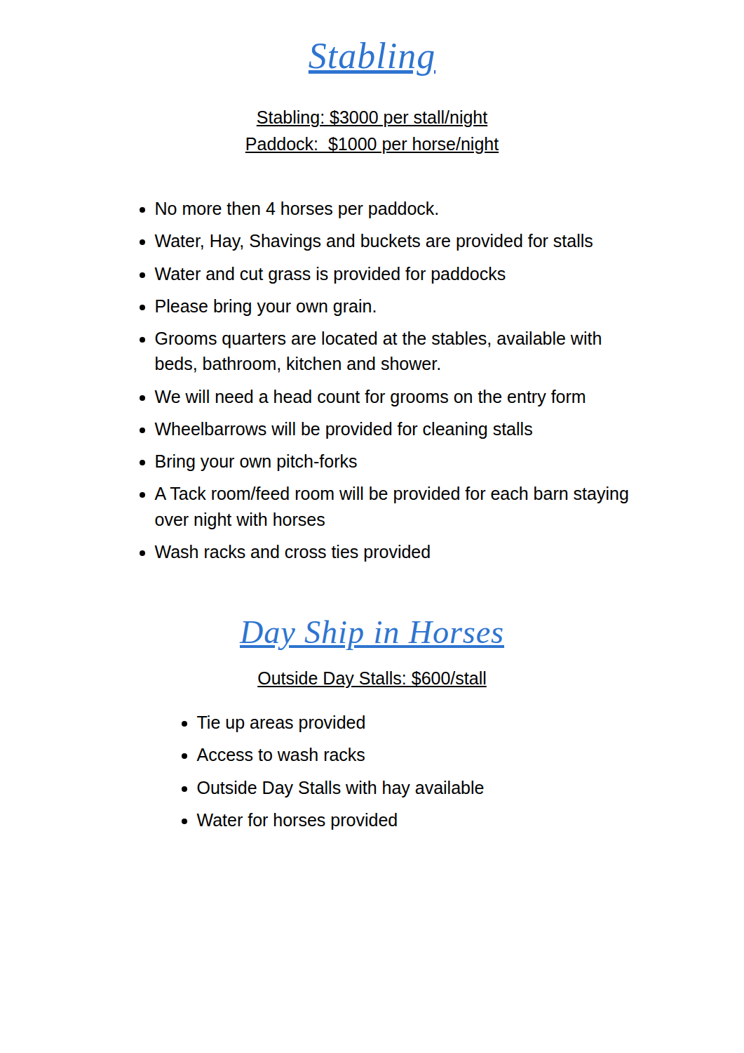Stabling
Stabling: $3000 per stall/night
Paddock: $1000 per horse/night
No more then 4 horses per paddock.
Water, Hay, Shavings and buckets are provided for stalls
Water and cut grass is provided for paddocks
Please bring your own grain.
Grooms quarters are located at the stables, available with beds, bathroom, kitchen and shower.
We will need a head count for grooms on the entry form
Wheelbarrows will be provided for cleaning stalls
Bring your own pitch-forks
A Tack room/feed room will be provided for each barn staying over night with horses
Wash racks and cross ties provided
Day Ship in Horses
Outside Day Stalls: $600/stall
Tie up areas provided
Access to wash racks
Outside Day Stalls with hay available
Water for horses provided